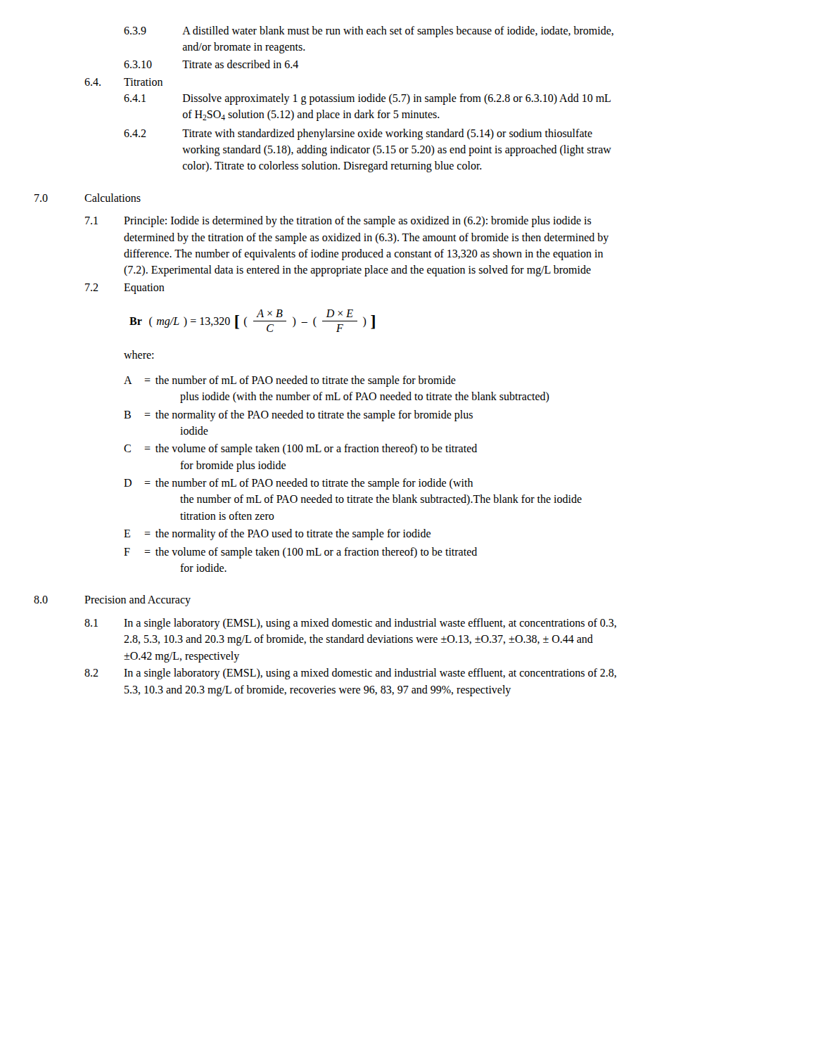6.3.9 A distilled water blank must be run with each set of samples because of iodide, iodate, bromide, and/or bromate in reagents.
6.3.10 Titrate as described in 6.4
6.4. Titration
6.4.1 Dissolve approximately 1 g potassium iodide (5.7) in sample from (6.2.8 or 6.3.10) Add 10 mL of H2SO4 solution (5.12) and place in dark for 5 minutes.
6.4.2 Titrate with standardized phenylarsine oxide working standard (5.14) or sodium thiosulfate working standard (5.18), adding indicator (5.15 or 5.20) as end point is approached (light straw color). Titrate to colorless solution. Disregard returning blue color.
7.0 Calculations
7.1 Principle: Iodide is determined by the titration of the sample as oxidized in (6.2): bromide plus iodide is determined by the titration of the sample as oxidized in (6.3). The amount of bromide is then determined by difference. The number of equivalents of iodine produced a constant of 13,320 as shown in the equation in (7.2). Experimental data is entered in the appropriate place and the equation is solved for mg/L bromide
7.2 Equation
Br (mg/L) = 13,320 [ ( A × B C ) – ( D × E F ) ]
where:
A = the number of mL of PAO needed to titrate the sample for bromide plus iodide (with the number of mL of PAO needed to titrate the blank subtracted)
B = the normality of the PAO needed to titrate the sample for bromide plus iodide
C = the volume of sample taken (100 mL or a fraction thereof) to be titrated for bromide plus iodide
D = the number of mL of PAO needed to titrate the sample for iodide (with the number of mL of PAO needed to titrate the blank subtracted).The blank for the iodide titration is often zero
E = the normality of the PAO used to titrate the sample for iodide
F = the volume of sample taken (100 mL or a fraction thereof) to be titrated for iodide.
8.0 Precision and Accuracy
8.1 In a single laboratory (EMSL), using a mixed domestic and industrial waste effluent, at concentrations of 0.3, 2.8, 5.3, 10.3 and 20.3 mg/L of bromide, the standard deviations were ±O.13, ±O.37, ±O.38, ± O.44 and ±O.42 mg/L, respectively
8.2 In a single laboratory (EMSL), using a mixed domestic and industrial waste effluent, at concentrations of 2.8, 5.3, 10.3 and 20.3 mg/L of bromide, recoveries were 96, 83, 97 and 99%, respectively